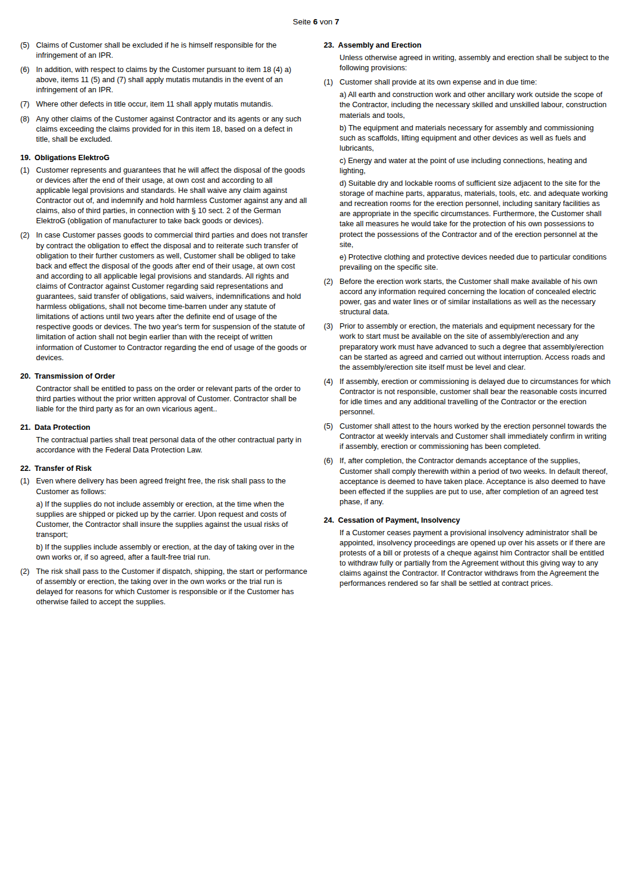Seite 6 von 7
(5) Claims of Customer shall be excluded if he is himself responsible for the infringement of an IPR.
(6) In addition, with respect to claims by the Customer pursuant to item 18 (4) a) above, items 11 (5) and (7) shall apply mutatis mutandis in the event of an infringement of an IPR.
(7) Where other defects in title occur, item 11 shall apply mutatis mutandis.
(8) Any other claims of the Customer against Contractor and its agents or any such claims exceeding the claims provided for in this item 18, based on a defect in title, shall be excluded.
19. Obligations ElektroG
(1) Customer represents and guarantees that he will affect the disposal of the goods or devices after the end of their usage, at own cost and according to all applicable legal provisions and standards. He shall waive any claim against Contractor out of, and indemnify and hold harmless Customer against any and all claims, also of third parties, in connection with § 10 sect. 2 of the German ElektroG (obligation of manufacturer to take back goods or devices).
(2) In case Customer passes goods to commercial third parties and does not transfer by contract the obligation to effect the disposal and to reiterate such transfer of obligation to their further customers as well, Customer shall be obliged to take back and effect the disposal of the goods after end of their usage, at own cost and according to all applicable legal provisions and standards. All rights and claims of Contractor against Customer regarding said representations and guarantees, said transfer of obligations, said waivers, indemnifications and hold harmless obligations, shall not become time-barren under any statute of limitations of actions until two years after the definite end of usage of the respective goods or devices. The two year's term for suspension of the statute of limitation of action shall not begin earlier than with the receipt of written information of Customer to Contractor regarding the end of usage of the goods or devices.
20. Transmission of Order
Contractor shall be entitled to pass on the order or relevant parts of the order to third parties without the prior written approval of Customer. Contractor shall be liable for the third party as for an own vicarious agent..
21. Data Protection
The contractual parties shall treat personal data of the other contractual party in accordance with the Federal Data Protection Law.
22. Transfer of Risk
(1) Even where delivery has been agreed freight free, the risk shall pass to the Customer as follows:
a) If the supplies do not include assembly or erection, at the time when the supplies are shipped or picked up by the carrier. Upon request and costs of Customer, the Contractor shall insure the supplies against the usual risks of transport;
b) If the supplies include assembly or erection, at the day of taking over in the own works or, if so agreed, after a fault-free trial run.
(2) The risk shall pass to the Customer if dispatch, shipping, the start or performance of assembly or erection, the taking over in the own works or the trial run is delayed for reasons for which Customer is responsible or if the Customer has otherwise failed to accept the supplies.
23. Assembly and Erection
Unless otherwise agreed in writing, assembly and erection shall be subject to the following provisions:
(1) Customer shall provide at its own expense and in due time:
a) All earth and construction work and other ancillary work outside the scope of the Contractor, including the necessary skilled and unskilled labour, construction materials and tools,
b) The equipment and materials necessary for assembly and commissioning such as scaffolds, lifting equipment and other devices as well as fuels and lubricants,
c) Energy and water at the point of use including connections, heating and lighting,
d) Suitable dry and lockable rooms of sufficient size adjacent to the site for the storage of machine parts, apparatus, materials, tools, etc. and adequate working and recreation rooms for the erection personnel, including sanitary facilities as are appropriate in the specific circumstances. Furthermore, the Customer shall take all measures he would take for the protection of his own possessions to protect the possessions of the Contractor and of the erection personnel at the site,
e) Protective clothing and protective devices needed due to particular conditions prevailing on the specific site.
(2) Before the erection work starts, the Customer shall make available of his own accord any information required concerning the location of concealed electric power, gas and water lines or of similar installations as well as the necessary structural data.
(3) Prior to assembly or erection, the materials and equipment necessary for the work to start must be available on the site of assembly/erection and any preparatory work must have advanced to such a degree that assembly/erection can be started as agreed and carried out without interruption. Access roads and the assembly/erection site itself must be level and clear.
(4) If assembly, erection or commissioning is delayed due to circumstances for which Contractor is not responsible, customer shall bear the reasonable costs incurred for idle times and any additional travelling of the Contractor or the erection personnel.
(5) Customer shall attest to the hours worked by the erection personnel towards the Contractor at weekly intervals and Customer shall immediately confirm in writing if assembly, erection or commissioning has been completed.
(6) If, after completion, the Contractor demands acceptance of the supplies, Customer shall comply therewith within a period of two weeks. In default thereof, acceptance is deemed to have taken place. Acceptance is also deemed to have been effected if the supplies are put to use, after completion of an agreed test phase, if any.
24. Cessation of Payment, Insolvency
If a Customer ceases payment a provisional insolvency administrator shall be appointed, insolvency proceedings are opened up over his assets or if there are protests of a bill or protests of a cheque against him Contractor shall be entitled to withdraw fully or partially from the Agreement without this giving way to any claims against the Contractor. If Contractor withdraws from the Agreement the performances rendered so far shall be settled at contract prices.